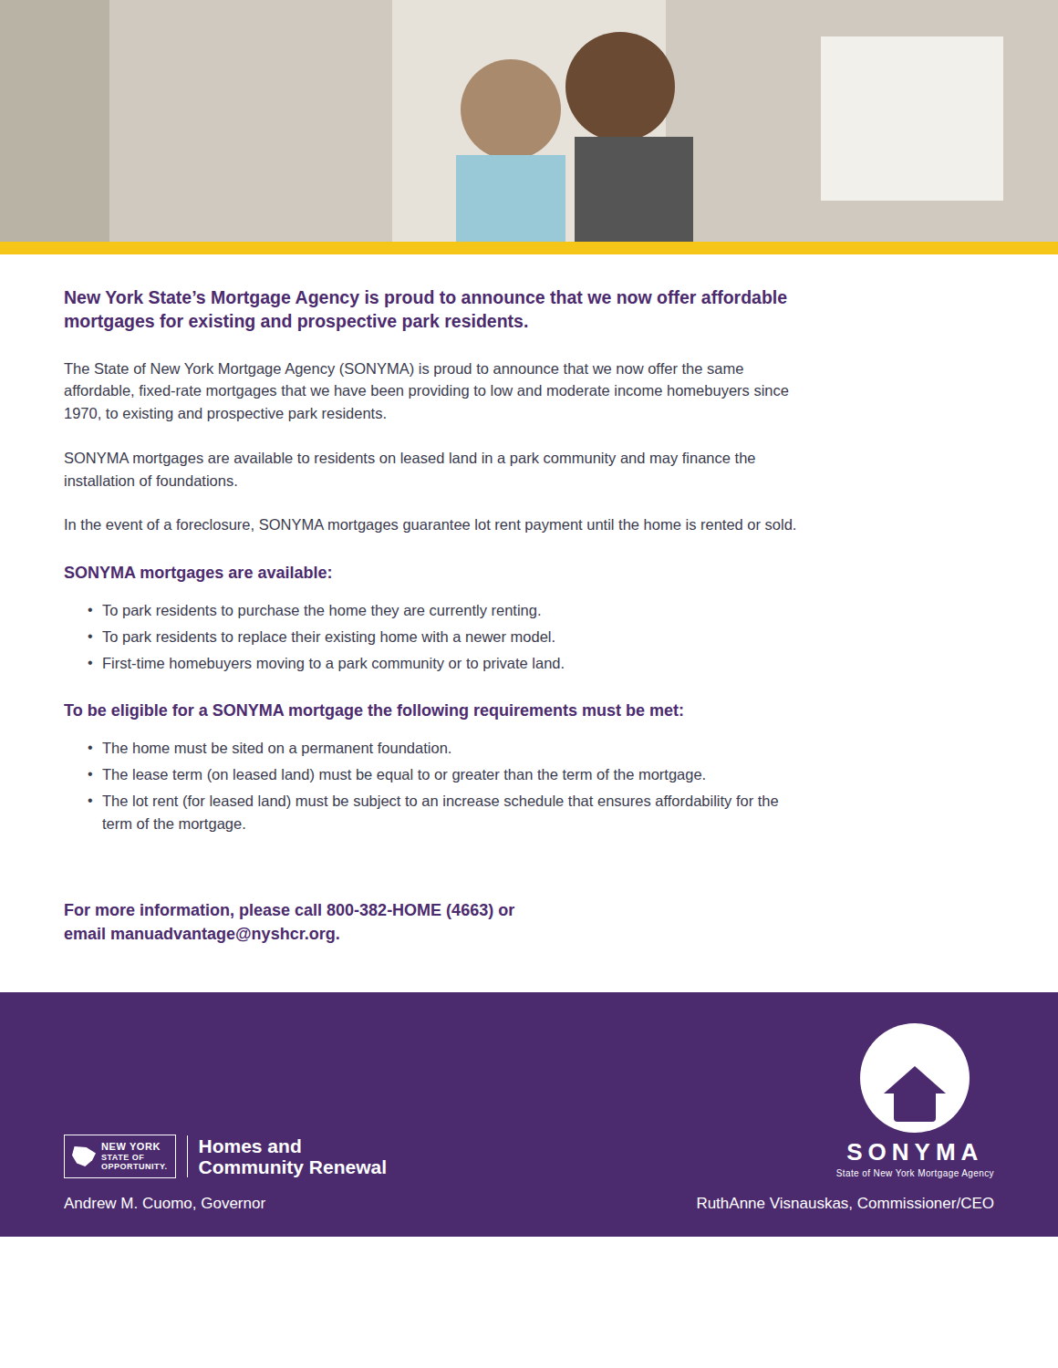New York State’s Mortgage Agency is proud to announce that we now offer affordable mortgages for existing and prospective park residents.
The State of New York Mortgage Agency (SONYMA) is proud to announce that we now offer the same affordable, fixed-rate mortgages that we have been providing to low and moderate income homebuyers since 1970, to existing and prospective park residents.
SONYMA mortgages are available to residents on leased land in a park community and may finance the installation of foundations.
In the event of a foreclosure, SONYMA mortgages guarantee lot rent payment until the home is rented or sold.
SONYMA mortgages are available:
To park residents to purchase the home they are currently renting.
To park residents to replace their existing home with a newer model.
First-time homebuyers moving to a park community or to private land.
To be eligible for a SONYMA mortgage the following requirements must be met:
The home must be sited on a permanent foundation.
The lease term (on leased land) must be equal to or greater than the term of the mortgage.
The lot rent (for leased land) must be subject to an increase schedule that ensures affordability for the term of the mortgage.
For more information, please call 800-382-HOME (4663) or
email manuadvantage@nyshcr.org.
New York State of
Opportunity.
Homes and
Community Renewal
SONYMA
State of New York Mortgage Agency
Andrew M. Cuomo, Governor
RuthAnne Visnauskas, Commissioner/CEO